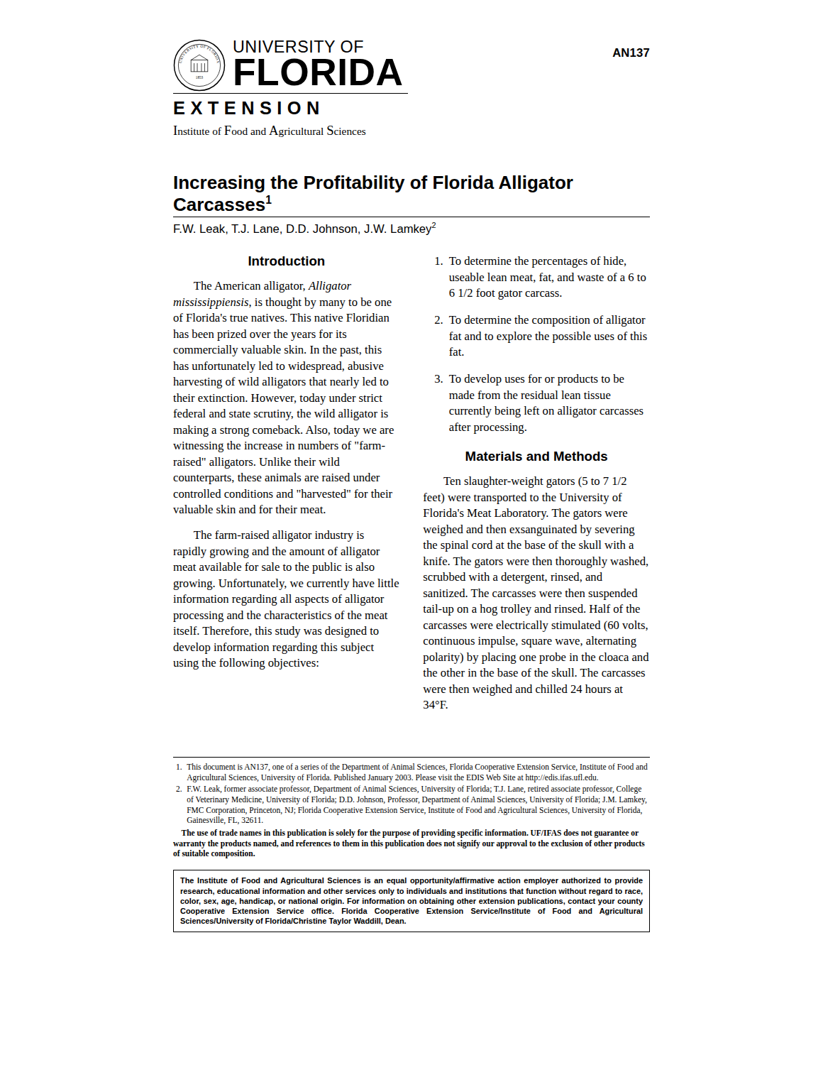AN137
UNIVERSITY OF FLORIDA 1853
UNIVERSITY OF
FLORIDA
EXTENSION
Institute of Food and Agricultural Sciences
Increasing the Profitability of Florida Alligator Carcasses1
F.W. Leak, T.J. Lane, D.D. Johnson, J.W. Lamkey2
Introduction
The American alligator, Alligator mississippiensis, is thought by many to be one of Florida's true natives. This native Floridian has been prized over the years for its commercially valuable skin. In the past, this has unfortunately led to widespread, abusive harvesting of wild alligators that nearly led to their extinction. However, today under strict federal and state scrutiny, the wild alligator is making a strong comeback. Also, today we are witnessing the increase in numbers of "farm-raised" alligators. Unlike their wild counterparts, these animals are raised under controlled conditions and "harvested" for their valuable skin and for their meat.
The farm-raised alligator industry is rapidly growing and the amount of alligator meat available for sale to the public is also growing. Unfortunately, we currently have little information regarding all aspects of alligator processing and the characteristics of the meat itself. Therefore, this study was designed to develop information regarding this subject using the following objectives:
To determine the percentages of hide, useable lean meat, fat, and waste of a 6 to 6 1/2 foot gator carcass.
To determine the composition of alligator fat and to explore the possible uses of this fat.
To develop uses for or products to be made from the residual lean tissue currently being left on alligator carcasses after processing.
Materials and Methods
Ten slaughter-weight gators (5 to 7 1/2 feet) were transported to the University of Florida's Meat Laboratory. The gators were weighed and then exsanguinated by severing the spinal cord at the base of the skull with a knife. The gators were then thoroughly washed, scrubbed with a detergent, rinsed, and sanitized. The carcasses were then suspended tail-up on a hog trolley and rinsed. Half of the carcasses were electrically stimulated (60 volts, continuous impulse, square wave, alternating polarity) by placing one probe in the cloaca and the other in the base of the skull. The carcasses were then weighed and chilled 24 hours at 34°F.
This document is AN137, one of a series of the Department of Animal Sciences, Florida Cooperative Extension Service, Institute of Food and Agricultural Sciences, University of Florida. Published January 2003. Please visit the EDIS Web Site at http://edis.ifas.ufl.edu.
F.W. Leak, former associate professor, Department of Animal Sciences, University of Florida; T.J. Lane, retired associate professor, College of Veterinary Medicine, University of Florida; D.D. Johnson, Professor, Department of Animal Sciences, University of Florida; J.M. Lamkey, FMC Corporation, Princeton, NJ; Florida Cooperative Extension Service, Institute of Food and Agricultural Sciences, University of Florida, Gainesville, FL, 32611.
The use of trade names in this publication is solely for the purpose of providing specific information. UF/IFAS does not guarantee or warranty the products named, and references to them in this publication does not signify our approval to the exclusion of other products of suitable composition.
The Institute of Food and Agricultural Sciences is an equal opportunity/affirmative action employer authorized to provide research, educational information and other services only to individuals and institutions that function without regard to race, color, sex, age, handicap, or national origin. For information on obtaining other extension publications, contact your county Cooperative Extension Service office. Florida Cooperative Extension Service/Institute of Food and Agricultural Sciences/University of Florida/Christine Taylor Waddill, Dean.